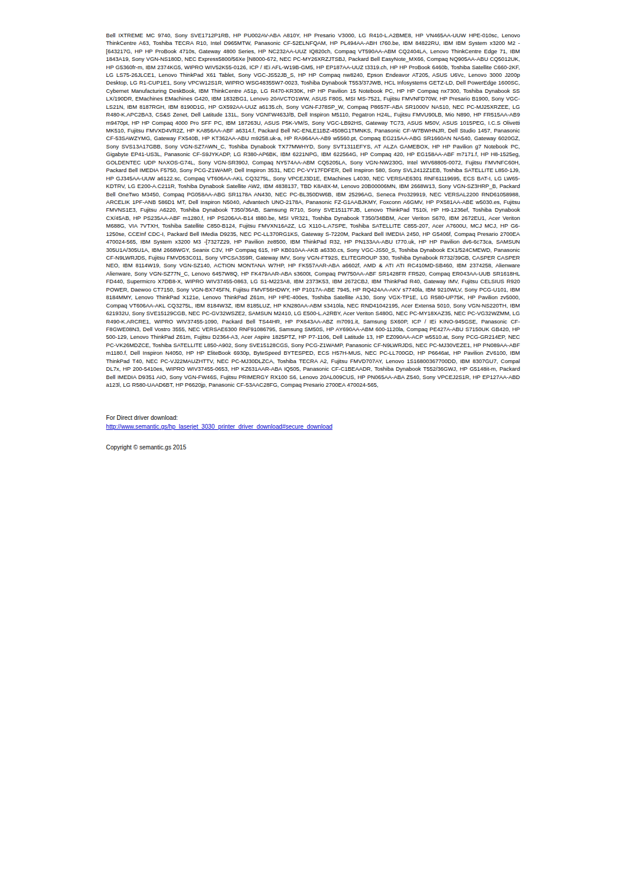Bell IXTREME MC 9740, Sony SVE1712P1RB, HP PU002AV-ABA A810Y, HP Presario V3000, LG R410-L.A2BME8, HP VN465AA-UUW HPE-010sc, Lenovo ThinkCentre A63, Toshiba TECRA R10, Intel D965MTW, Panasonic CF-52ELNFQAM, HP PL494AA-ABH t760.be, IBM 84822RU, IBM IBM System x3200 M2 -[643217G, HP HP ProBook 4710s, Gateway 4800 Series, HP NC232AA-UUZ IQ820ch, Compaq VT590AA-ABM CQ2404LA, Lenovo ThinkCentre Edge 71, IBM 1843A19, Sony VGN-NS180D, NEC Express5800/56Xe [N8000-672, NEC PC-MY26XRZJTSBJ, Packard Bell EasyNote_MX66, Compaq NQ905AA-ABU CQ5012UK, HP G5360fr-m, IBM 2374KG5, WIPRO WIV52K55-0126, ICP / IEi AFL-W19B-GM5, HP EP187AA-UUZ t3319.ch, HP HP ProBook 6460b, Toshiba Satellite C660-2KF, LG LS75-26JLCE1, Lenovo ThinkPad X61 Tablet, Sony VGC-JS52JB_S, HP HP Compaq nw8240, Epson Endeavor AT205, ASUS U6Vc, Lenovo 3000 J200p Desktop, LG R1-CUP1E1, Sony VPCW12S1R, WIPRO WSG48355W7-0023, Toshiba Dynabook T553/37JWB, HCL Infosystems GETZ-LD, Dell PowerEdge 1600SC, Cybernet Manufacturing DeskBook, IBM ThinkCentre A51p, LG R470-KR30K, HP HP Pavilion 15 Notebook PC, HP HP Compaq nx7300, Toshiba Dynabook SS LX/190DR, EMachines EMachines G420, IBM 1832BG1, Lenovo 20AVCTO1WW, ASUS F80S, MSI MS-7521, Fujitsu FMVNFD70W, HP Presario B1900, Sony VGC-LS21N, IBM 8187RGH, IBM 8190D1G, HP GX592AA-UUZ a6135.ch, Sony VGN-FJ78SP_W, Compaq P8657F-ABA SR1000V NA510, NEC PC-MJ25XRZEE, LG R480-K.APC2BA3, CS&S Zenet, Dell Latitude 131L, Sony VGNFW463J/B, Dell Inspiron M5110, Pegatron H24L, Fujitsu FMVU90LB, Mio N890, HP FR515AA-AB9 m9470pt, HP HP Compaq 4000 Pro SFF PC, IBM 187263U, ASUS P5K-VM/S, Sony VGC-LB92HS, Gateway TC73, ASUS M50V, ASUS 1015PEG, I.C.S Olivetti MK510, Fujitsu FMVXD4VR2Z, HP KA856AA-ABF a6314.f, Packard Bell NC-ENLE11BZ-4508G1TMNKS, Panasonic CF-W7BWHNJR, Dell Studio 1457, Panasonic CF-53SAWZYMG, Gateway FX540B, HP KT362AA-ABU m9258.uk-a, HP RA964AA-AB9 w5560.pt, Compaq EG215AA-ABG SR1660AN NA540, Gateway 6020GZ, Sony SVS13A17GBB, Sony VGN-SZ7AWN_C, Toshiba Dynabook TX77MWHYD, Sony SVT1311EFYS, AT ALZA GAMEBOX, HP HP Pavilion g7 Notebook PC, Gigabyte EP41-US3L, Panasonic CF-S9JYKADP, LG R380-AP6BK, IBM 6221NPG, IBM 622564G, HP Compaq 420, HP EG158AA-ABF m7171.f, HP H8-1525eg, GOLDENTEC UDP NAXOS-G74L, Sony VGN-SR390J, Compaq NY574AA-ABM CQ5205LA, Sony VGN-NW230G, Intel WIV68805-0072, Fujitsu FMVNFC60H, Packard Bell IMEDIA F5750, Sony PCG-Z1WAMP, Dell Inspiron 3531, NEC PC-VY17FDFER, Dell Inspiron 580, Sony SVL2412Z1EB, Toshiba SATELLITE L850-1J9, HP GJ345AA-UUW a6122.sc, Compaq VT606AA-AKL CQ3275L, Sony VPCEJ3D1E, EMachines L4030, NEC VERSAE6301 RNF61119695, ECS BAT-I, LG LW65-KDTRV, LG E200-A.C211R, Toshiba Dynabook Satellite AW2, IBM 4838137, TBD K8A8X-M, Lenovo 20B00006MN, IBM 2668W13, Sony VGN-SZ3HRP_B, Packard Bell OneTwo M3450, Compaq PG058AA-ABG SR1178A AN430, NEC PC-BL350DW6B, IBM 25296AG, Seneca Pro329919, NEC VERSAL2200 RND61058988, ARCELIK 1PF-ANB 586D1 MT, Dell Inspiron N5040, Advantech UNO-2178A, Panasonic FZ-G1AABJKMY, Foxconn A6GMV, HP PX581AA-ABE w5030.es, Fujitsu FMVNS1E3, Fujitsu A6220, Toshiba Dynabook T350/36AB, Samsung R710, Sony SVE15117FJB, Lenovo ThinkPad T510i, HP H9-1236ef, Toshiba Dynabook CX/45AB, HP PS235AA-ABF m1280.f, HP PS206AA-B14 t880.be, MSI VR321, Toshiba Dynabook T350/34BBM, Acer Veriton S670, IBM 2672EU1, Acer Veriton M688G, VIA 7VTXH, Toshiba Satellite C850-B124, Fujitsu FMVXN16A2Z, LG X110-L.A7SPE, Toshiba SATELLITE C855-207, Acer A7600U, MCJ MCJ, HP G6-1250se, CCEInf CDC-I, Packard Bell IMedia D9235, NEC PC-LL370RG1KS, Gateway S-7220M, Packard Bell IMEDIA 2450, HP G5406f, Compaq Presario 2700EA 470024-565, IBM System x3200 M3 -[7327Z29, HP Pavilion ze8500, IBM ThinkPad R32, HP PN133AA-ABU t770.uk, HP HP Pavilion dv6-6c73ca, SAMSUN 305U1A/305U1A, IBM 2668WGY, Seanix C3V, HP Compaq 615, HP KB010AA-AKB a6330.cs, Sony VGC-JS50_S, Toshiba Dynabook EX1/524CMEWD, Panasonic CF-N9LWRJDS, Fujitsu FMVD53C011, Sony VPCSA3S9R, Gateway IMV, Sony VGN-FT92S, ELITEGROUP 330, Toshiba Dynabook R732/39GB, CASPER CASPER NEO, IBM 8114W19, Sony VGN-SZ140, ACTION MONTANA W7HP, HP FK557AAR-ABA a6602f, AMD & ATI ATI RC410MD-SB460, IBM 2374258, Alienware Alienware, Sony VGN-SZ77N_C, Lenovo 6457W8Q, HP FK479AAR-ABA s3600t, Compaq PW750AA-ABF SR1428FR FR520, Compaq ER043AA-UUB SR1618HL FD440, Supermicro X7DB8-X, WIPRO WIV37455-0863, LG S1-M223A8, IBM 2373K53, IBM 2672CBJ, IBM ThinkPad R40, Gateway IMV, Fujitsu CELSIUS R920 POWER, Daewoo CT7150, Sony VGN-BX745FN, Fujitsu FMVF56HDWY, HP P1017A-ABE 7945, HP RQ424AA-AKV s7740la, IBM 9210WLV, Sony PCG-U101, IBM 8184MMY, Lenovo ThinkPad X121e, Lenovo ThinkPad Z61m, HP HPE-400es, Toshiba Satellite A130, Sony VGX-TP1E, LG R580-UP75K, HP Pavilion zv5000, Compaq VT606AA-AKL CQ3275L, IBM 8184W3Z, IBM 8185LUZ, HP KN280AA-ABM s3410la, NEC RND41042195, Acer Extensa 5010, Sony VGN-NS220TH, IBM 621932U, Sony SVE15129CGB, NEC PC-GV32WSZE2, SAMSUN M2410, LG E500-L.A2RBY, Acer Veriton S480G, NEC PC-MY18XAZ35, NEC PC-VG32WZMM, LG R490-K.ARCRE1, WIPRO WIV37455-1090, Packard Bell TS44HR, HP PX643AA-ABZ m7091.it, Samsung SX60P, ICP / IEi KINO-945GSE, Panasonic CF-F8GWE08N3, Dell Vostro 3555, NEC VERSAE6300 RNF91086795, Samsung SM50S, HP AY690AA-ABM 600-1120la, Compaq PE427A-ABU S7150UK GB420, HP 500-129, Lenovo ThinkPad Z61m, Fujitsu D2364-A3, Acer Aspire 1825PTZ, HP P7-1106, Dell Latitude 13, HP EZ090AA-ACP w5510.at, Sony PCG-GR214EP, NEC PC-VK26MDZCE, Toshiba SATELLITE L850-A902, Sony SVE15128CGS, Sony PCG-Z1WAMP, Panasonic CF-N9LWRJDS, NEC PC-MJ30VEZE1, HP PN089AA-ABF m1180.f, Dell Inspiron N4050, HP HP EliteBook 6930p, ByteSpeed BYTESPED, ECS H57H-MUS, NEC PC-LL700GD, HP P6646at, HP Pavilion ZV6100, IBM ThinkPad T40, NEC PC-VJ22MAUZHTTV, NEC PC-MJ30DLZCA, Toshiba TECRA A2, Fujitsu FMVD707AY, Lenovo 1S16800367700DD, IBM 8307GU7, Compal DL7x, HP 200-5410es, WIPRO WIV37455-0653, HP KZ631AAR-ABA IQ505, Panasonic CF-C1BEAADR, Toshiba Dynabook T552/36GWJ, HP G5148it-m, Packard Bell IMEDIA D9351 AIO, Sony VGN-FW46S, Fujitsu PRIMERGY RX100 S6, Lenovo 20AL009CUS, HP PN065AA-ABA Z540, Sony VPCEJ2S1R, HP EP127AA-ABD a123l, LG R580-UAAD6BT, HP P6620jp, Panasonic CF-53AAC28FG, Compaq Presario 2700EA 470024-565,
For Direct driver download:
http://www.semantic.gs/hp_laserjet_3030_printer_driver_download#secure_download
Copyright © semantic.gs 2015